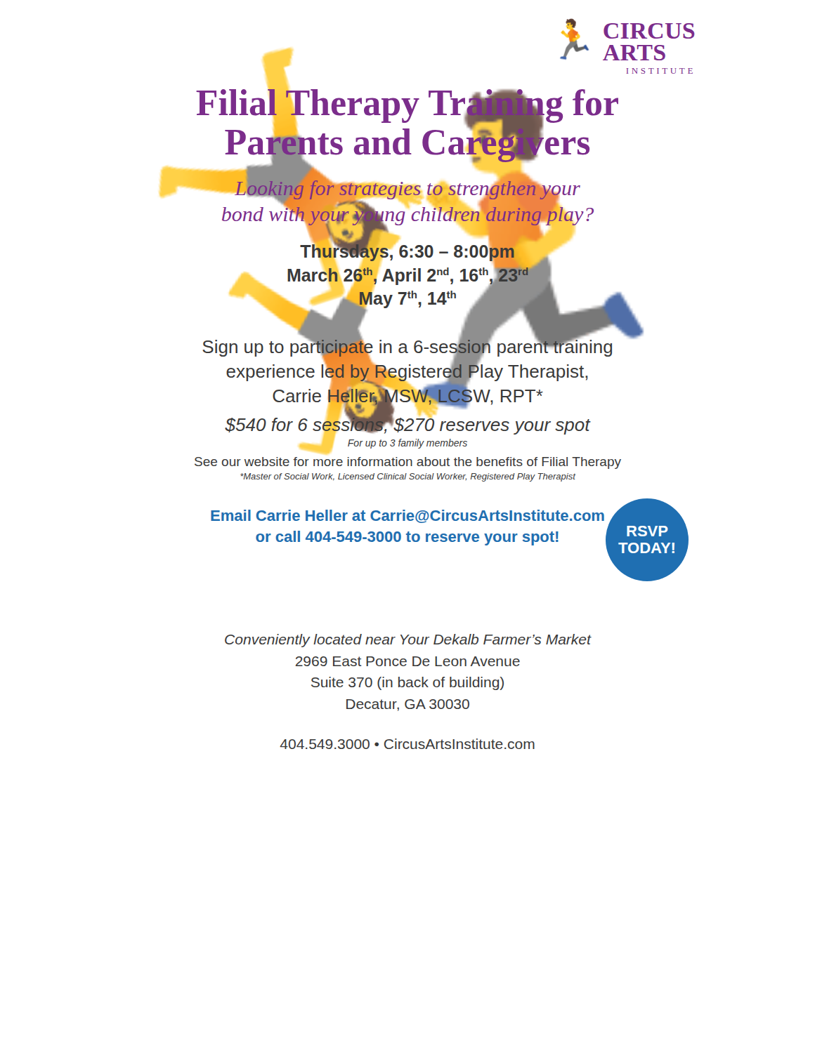🤸 🏃 🤸
🏃 Circus Arts Institute
Filial Therapy Training for
Parents and Caregivers
Looking for strategies to strengthen your
bond with your young children during play?
Thursdays, 6:30 – 8:00pm
March 26th, April 2nd, 16th, 23rd
May 7th, 14th
Sign up to participate in a 6-session parent training
experience led by Registered Play Therapist,
Carrie Heller, MSW, LCSW, RPT*
$540 for 6 sessions, $270 reserves your spot
For up to 3 family members
See our website for more information about the benefits of Filial Therapy
*Master of Social Work, Licensed Clinical Social Worker, Registered Play Therapist
Email Carrie Heller at Carrie@CircusArtsInstitute.com
or call 404-549-3000 to reserve your spot!
RSVP TODAY!
Conveniently located near Your Dekalb Farmer’s Market
2969 East Ponce De Leon Avenue
Suite 370 (in back of building)
Decatur, GA 30030
404.549.3000 • CircusArtsInstitute.com